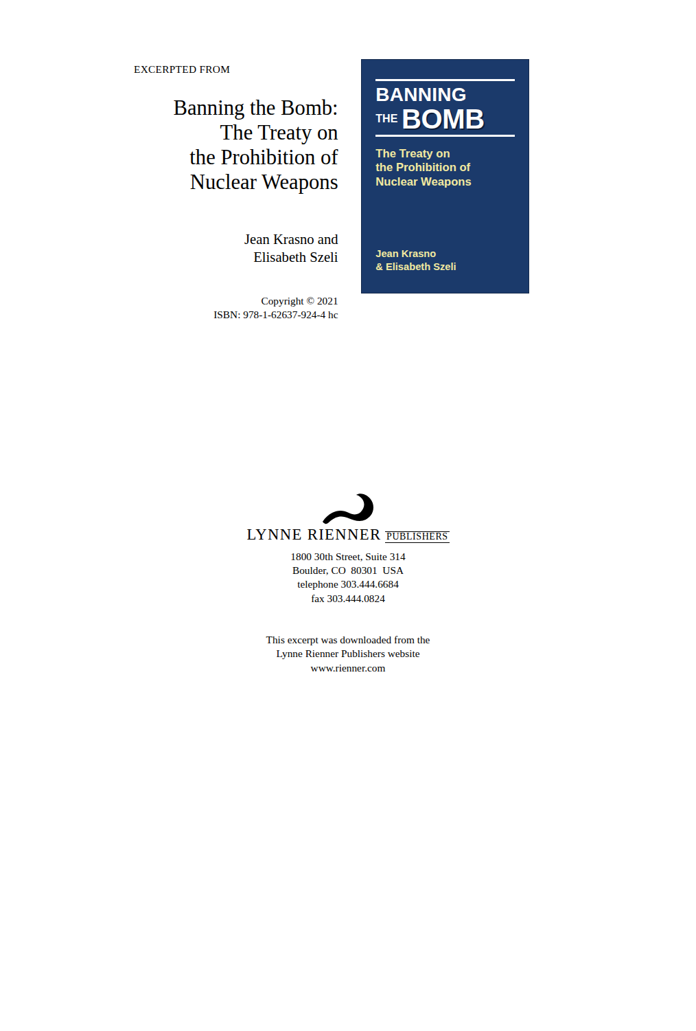EXCERPTED FROM
Banning the Bomb: The Treaty on the Prohibition of Nuclear Weapons
Jean Krasno and Elisabeth Szeli
Copyright © 2021 ISBN: 978-1-62637-924-4 hc
BANNING
THE BOMB
The Treaty on the Prohibition of Nuclear Weapons
Jean Krasno & Elisabeth Szeli
LYNNE RIENNERPUBLISHERS
1800 30th Street, Suite 314 Boulder, CO 80301 USA telephone 303.444.6684 fax 303.444.0824
This excerpt was downloaded from the Lynne Rienner Publishers website www.rienner.com